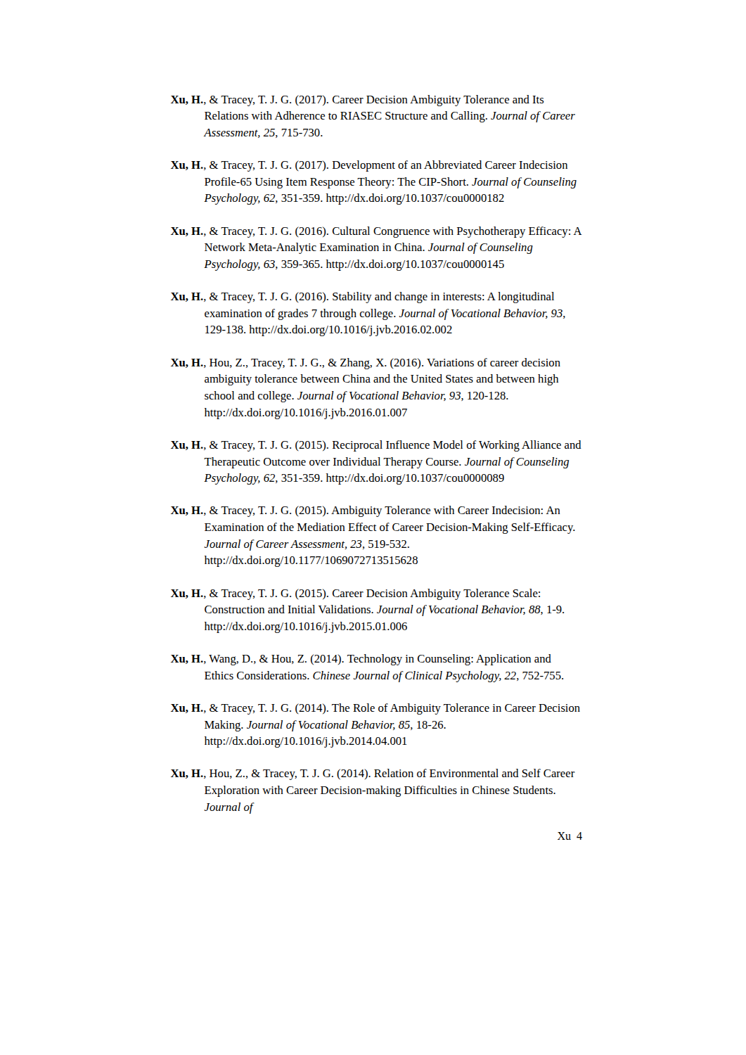Xu, H., & Tracey, T. J. G. (2017). Career Decision Ambiguity Tolerance and Its Relations with Adherence to RIASEC Structure and Calling. Journal of Career Assessment, 25, 715-730.
Xu, H., & Tracey, T. J. G. (2017). Development of an Abbreviated Career Indecision Profile-65 Using Item Response Theory: The CIP-Short. Journal of Counseling Psychology, 62, 351-359. http://dx.doi.org/10.1037/cou0000182
Xu, H., & Tracey, T. J. G. (2016). Cultural Congruence with Psychotherapy Efficacy: A Network Meta-Analytic Examination in China. Journal of Counseling Psychology, 63, 359-365. http://dx.doi.org/10.1037/cou0000145
Xu, H., & Tracey, T. J. G. (2016). Stability and change in interests: A longitudinal examination of grades 7 through college. Journal of Vocational Behavior, 93, 129-138. http://dx.doi.org/10.1016/j.jvb.2016.02.002
Xu, H., Hou, Z., Tracey, T. J. G., & Zhang, X. (2016). Variations of career decision ambiguity tolerance between China and the United States and between high school and college. Journal of Vocational Behavior, 93, 120-128. http://dx.doi.org/10.1016/j.jvb.2016.01.007
Xu, H., & Tracey, T. J. G. (2015). Reciprocal Influence Model of Working Alliance and Therapeutic Outcome over Individual Therapy Course. Journal of Counseling Psychology, 62, 351-359. http://dx.doi.org/10.1037/cou0000089
Xu, H., & Tracey, T. J. G. (2015). Ambiguity Tolerance with Career Indecision: An Examination of the Mediation Effect of Career Decision-Making Self-Efficacy. Journal of Career Assessment, 23, 519-532. http://dx.doi.org/10.1177/1069072713515628
Xu, H., & Tracey, T. J. G. (2015). Career Decision Ambiguity Tolerance Scale: Construction and Initial Validations. Journal of Vocational Behavior, 88, 1-9. http://dx.doi.org/10.1016/j.jvb.2015.01.006
Xu, H., Wang, D., & Hou, Z. (2014). Technology in Counseling: Application and Ethics Considerations. Chinese Journal of Clinical Psychology, 22, 752-755.
Xu, H., & Tracey, T. J. G. (2014). The Role of Ambiguity Tolerance in Career Decision Making. Journal of Vocational Behavior, 85, 18-26. http://dx.doi.org/10.1016/j.jvb.2014.04.001
Xu, H., Hou, Z., & Tracey, T. J. G. (2014). Relation of Environmental and Self Career Exploration with Career Decision-making Difficulties in Chinese Students. Journal of
Xu 4